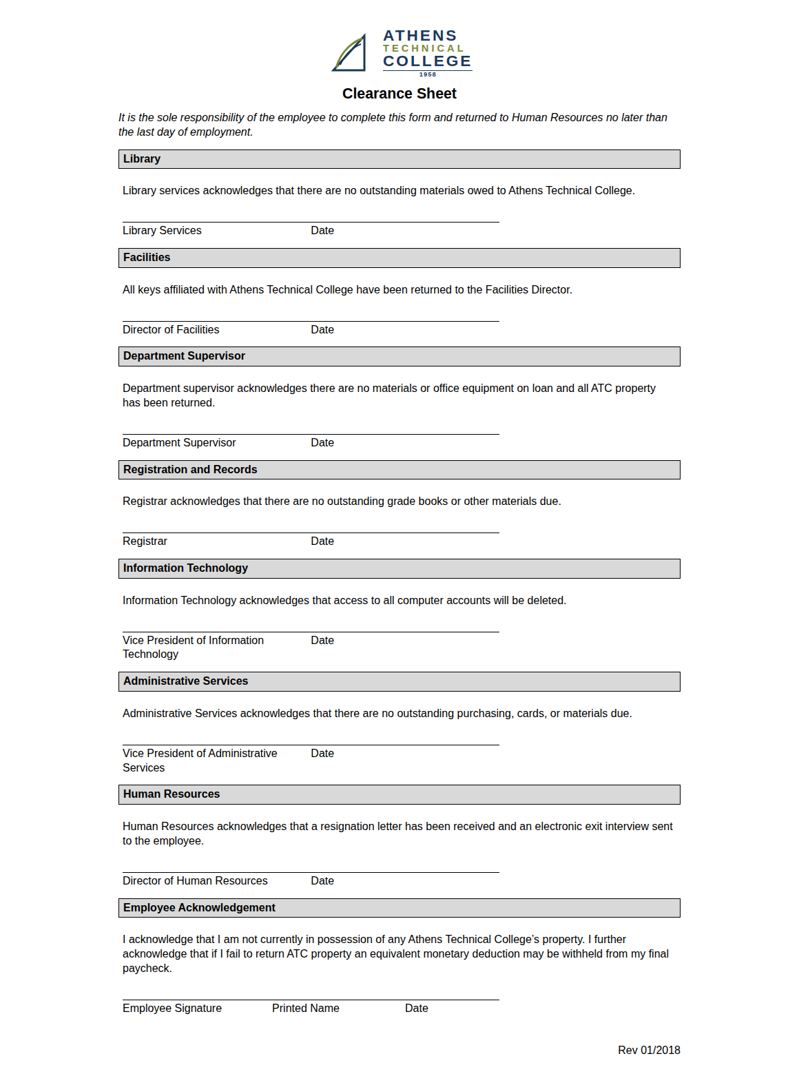ATHENS
TECHNICAL
COLLEGE
1958
Clearance Sheet
It is the sole responsibility of the employee to complete this form and returned to Human Resources no later than the last day of employment.
Library
Library services acknowledges that there are no outstanding materials owed to Athens Technical College.
| Library Services | Date | |
Facilities
All keys affiliated with Athens Technical College have been returned to the Facilities Director.
| Director of Facilities | Date | |
Department Supervisor
Department supervisor acknowledges there are no materials or office equipment on loan and all ATC property has been returned.
| Department Supervisor | Date | |
Registration and Records
Registrar acknowledges that there are no outstanding grade books or other materials due.
| Registrar | Date | |
Information Technology
Information Technology acknowledges that access to all computer accounts will be deleted.
| Vice President of Information Technology | Date | |
Administrative Services
Administrative Services acknowledges that there are no outstanding purchasing, cards, or materials due.
| Vice President of Administrative Services | Date | |
Human Resources
Human Resources acknowledges that a resignation letter has been received and an electronic exit interview sent to the employee.
| Director of Human Resources | Date | |
Employee Acknowledgement
I acknowledge that I am not currently in possession of any Athens Technical College’s property. I further acknowledge that if I fail to return ATC property an equivalent monetary deduction may be withheld from my final paycheck.
| Employee Signature | Printed Name | Date | |
Rev 01/2018